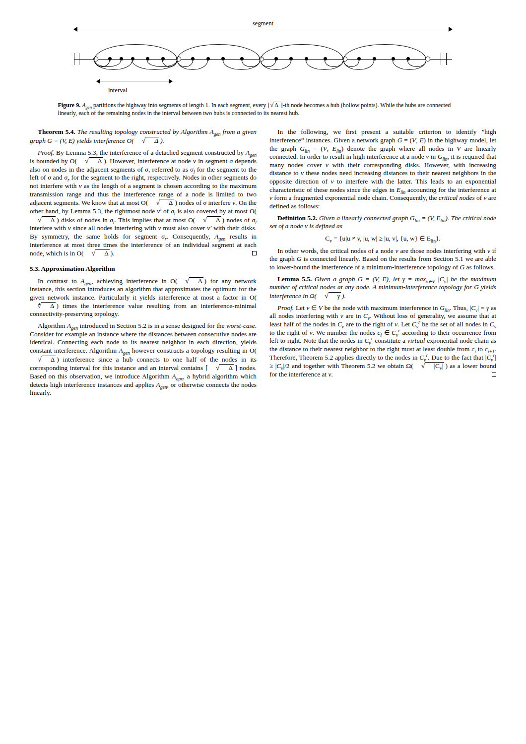segment
interval
Figure 9. Agen partitions the highway into segments of length 1. In each segment, every ⌈√Δ⌉-th node becomes a hub (hollow points). While the hubs are connected linearly, each of the remaining nodes in the interval between two hubs is connected to its nearest hub.
Theorem 5.4. The resulting topology constructed by Algorithm Agen from a given graph G = (V, E) yields interference O(√Δ).
Proof. By Lemma 5.3, the interference of a detached segment constructed by Agen is bounded by O(√Δ). However, interference at node v in segment σ depends also on nodes in the adjacent segments of σ, referred to as σl for the segment to the left of σ and σr for the segment to the right, respectively. Nodes in other segments do not interfere with v as the length of a segment is chosen according to the maximum transmission range and thus the interference range of a node is limited to two adjacent segments. We know that at most O(√Δ) nodes of σ interfere v. On the other hand, by Lemma 5.3, the rightmost node v′ of σl is also covered by at most O(√Δ) disks of nodes in σl. This implies that at most O(√Δ) nodes of σl interfere with v since all nodes interfering with v must also cover v′ with their disks. By symmetry, the same holds for segment σr. Consequently, Agen results in interference at most three times the interference of an individual segment at each node, which is in O(√Δ).
5.3. Approximation Algorithm
In contrast to Agen, achieving interference in O(√Δ) for any network instance, this section introduces an algorithm that approximates the optimum for the given network instance. Particularly it yields interference at most a factor in O(∜Δ) times the interference value resulting from an interference-minimal connectivity-preserving topology.
Algorithm Agen introduced in Section 5.2 is in a sense designed for the worst-case. Consider for example an instance where the distances between consecutive nodes are identical. Connecting each node to its nearest neighbor in each direction, yields constant interference. Algorithm Agen however constructs a topology resulting in O(√Δ) interference since a hub connects to one half of the nodes in its corresponding interval for this instance and an interval contains ⌈√Δ⌉ nodes. Based on this observation, we introduce Algorithm Aapx, a hybrid algorithm which detects high interference instances and applies Agen, or otherwise connects the nodes linearly.
In the following, we first present a suitable criterion to identify ”high interference” instances. Given a network graph G = (V, E) in the highway model, let the graph Glin = (V, Elin) denote the graph where all nodes in V are linearly connected. In order to result in high interference at a node v in Glin, it is required that many nodes cover v with their corresponding disks. However, with increasing distance to v these nodes need increasing distances to their nearest neighbors in the opposite direction of v to interfere with the latter. This leads to an exponential characteristic of these nodes since the edges in Elin accounting for the interference at v form a fragmented exponential node chain. Consequently, the critical nodes of v are defined as follows:
Definition 5.2. Given a linearly connected graph Glin = (V, Elin). The critical node set of a node v is defined as
Cv = {u|u ≠ v, |u, w| ≥ |u, v|, {u, w} ∈ Elin}.
In other words, the critical nodes of a node v are those nodes interfering with v if the graph G is connected linearly. Based on the results from Section 5.1 we are able to lower-bound the interference of a minimum-interference topology of G as follows.
Lemma 5.5. Given a graph G = (V, E), let γ = maxv∈V |Cv| be the maximum number of critical nodes at any node. A minimum-interference topology for G yields interference in Ω(√γ).
Proof. Let v ∈ V be the node with maximum interference in Glin. Thus, |Cv| = γ as all nodes interfering with v are in Cv. Without loss of generality, we assume that at least half of the nodes in Cv are to the right of v. Let Cvr be the set of all nodes in Cv to the right of v. We number the nodes ci ∈ Cvr according to their occurrence from left to right. Note that the nodes in Cvr constitute a virtual exponential node chain as the distance to their nearest neighbor to the right must at least double from ci to ci+1. Therefore, Theorem 5.2 applies directly to the nodes in Cvr. Due to the fact that |Cvr| ≥ |Cv|/2 and together with Theorem 5.2 we obtain Ω(√|Cv|) as a lower bound for the interference at v.